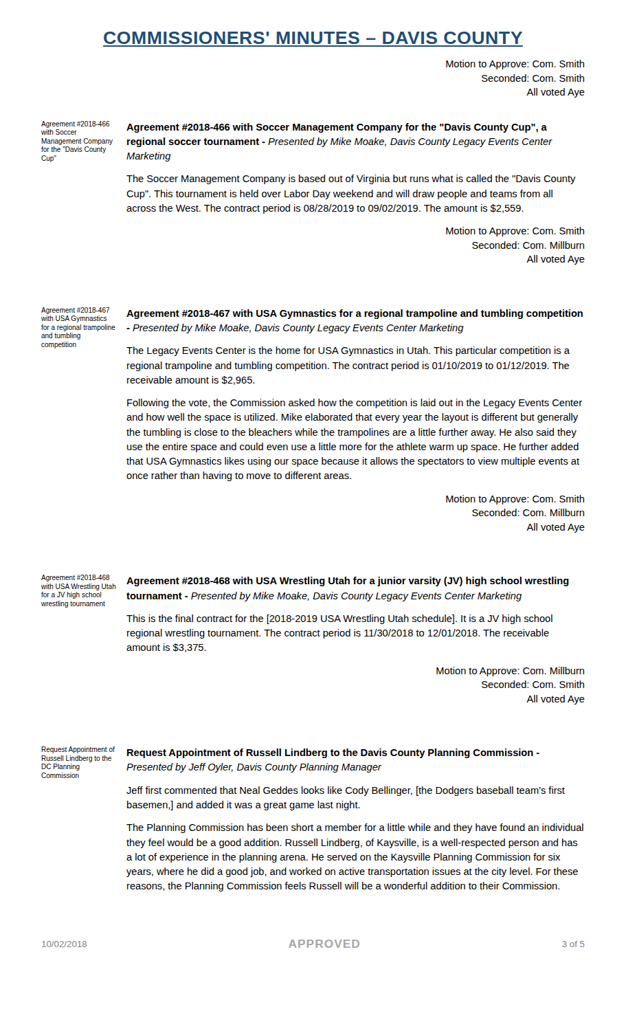COMMISSIONERS' MINUTES – DAVIS COUNTY
Motion to Approve: Com. Smith
Seconded: Com. Smith
All voted Aye
Agreement #2018-466 with Soccer Management Company for the "Davis County Cup"
Agreement #2018-466 with Soccer Management Company for the "Davis County Cup", a regional soccer tournament - Presented by Mike Moake, Davis County Legacy Events Center Marketing
The Soccer Management Company is based out of Virginia but runs what is called the "Davis County Cup". This tournament is held over Labor Day weekend and will draw people and teams from all across the West. The contract period is 08/28/2019 to 09/02/2019. The amount is $2,559.
Motion to Approve: Com. Smith
Seconded: Com. Millburn
All voted Aye
Agreement #2018-467 with USA Gymnastics for a regional trampoline and tumbling competition
Agreement #2018-467 with USA Gymnastics for a regional trampoline and tumbling competition - Presented by Mike Moake, Davis County Legacy Events Center Marketing
The Legacy Events Center is the home for USA Gymnastics in Utah. This particular competition is a regional trampoline and tumbling competition. The contract period is 01/10/2019 to 01/12/2019. The receivable amount is $2,965.
Following the vote, the Commission asked how the competition is laid out in the Legacy Events Center and how well the space is utilized. Mike elaborated that every year the layout is different but generally the tumbling is close to the bleachers while the trampolines are a little further away. He also said they use the entire space and could even use a little more for the athlete warm up space. He further added that USA Gymnastics likes using our space because it allows the spectators to view multiple events at once rather than having to move to different areas.
Motion to Approve: Com. Smith
Seconded: Com. Millburn
All voted Aye
Agreement #2018-468 with USA Wrestling Utah for a JV high school wrestling tournament
Agreement #2018-468 with USA Wrestling Utah for a junior varsity (JV) high school wrestling tournament - Presented by Mike Moake, Davis County Legacy Events Center Marketing
This is the final contract for the [2018-2019 USA Wrestling Utah schedule]. It is a JV high school regional wrestling tournament. The contract period is 11/30/2018 to 12/01/2018. The receivable amount is $3,375.
Motion to Approve: Com. Millburn
Seconded: Com. Smith
All voted Aye
Request Appointment of Russell Lindberg to the DC Planning Commission
Request Appointment of Russell Lindberg to the Davis County Planning Commission - Presented by Jeff Oyler, Davis County Planning Manager
Jeff first commented that Neal Geddes looks like Cody Bellinger, [the Dodgers baseball team's first basemen,] and added it was a great game last night.
The Planning Commission has been short a member for a little while and they have found an individual they feel would be a good addition. Russell Lindberg, of Kaysville, is a well-respected person and has a lot of experience in the planning arena. He served on the Kaysville Planning Commission for six years, where he did a good job, and worked on active transportation issues at the city level. For these reasons, the Planning Commission feels Russell will be a wonderful addition to their Commission.
10/02/2018 APPROVED 3 of 5